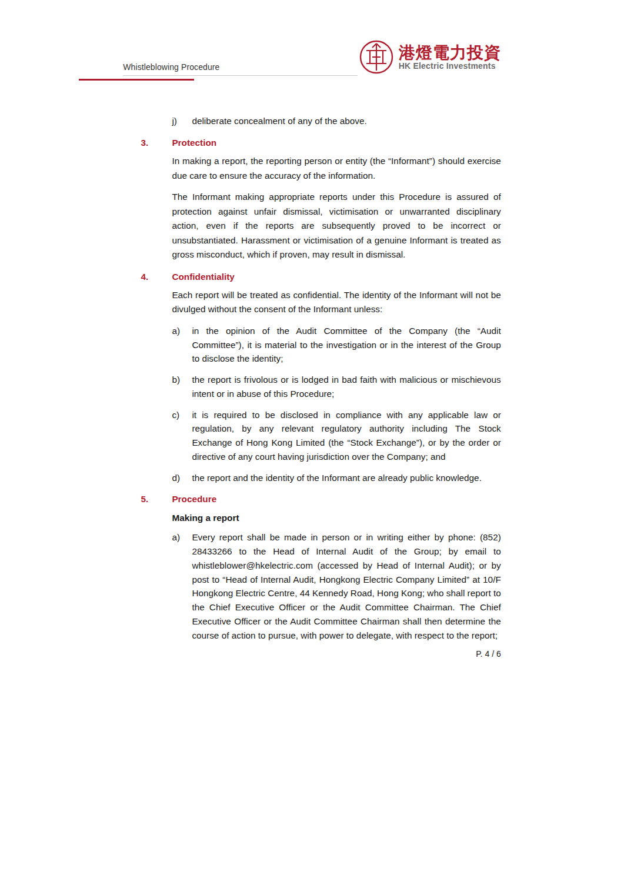Whistleblowing Procedure
港燈電力投資
HK Electric Investments
j)
deliberate concealment of any of the above.
3.
Protection
In making a report, the reporting person or entity (the “Informant”) should exercise due care to ensure the accuracy of the information.
The Informant making appropriate reports under this Procedure is assured of protection against unfair dismissal, victimisation or unwarranted disciplinary action, even if the reports are subsequently proved to be incorrect or unsubstantiated. Harassment or victimisation of a genuine Informant is treated as gross misconduct, which if proven, may result in dismissal.
4.
Confidentiality
Each report will be treated as confidential. The identity of the Informant will not be divulged without the consent of the Informant unless:
a)
in the opinion of the Audit Committee of the Company (the “Audit Committee”), it is material to the investigation or in the interest of the Group to disclose the identity;
b)
the report is frivolous or is lodged in bad faith with malicious or mischievous intent or in abuse of this Procedure;
c)
it is required to be disclosed in compliance with any applicable law or regulation, by any relevant regulatory authority including The Stock Exchange of Hong Kong Limited (the “Stock Exchange”), or by the order or directive of any court having jurisdiction over the Company; and
d)
the report and the identity of the Informant are already public knowledge.
5.
Procedure
Making a report
a)
Every report shall be made in person or in writing either by phone: (852) 28433266 to the Head of Internal Audit of the Group; by email to whistleblower@hkelectric.com (accessed by Head of Internal Audit); or by post to “Head of Internal Audit, Hongkong Electric Company Limited” at 10/F Hongkong Electric Centre, 44 Kennedy Road, Hong Kong; who shall report to the Chief Executive Officer or the Audit Committee Chairman. The Chief Executive Officer or the Audit Committee Chairman shall then determine the course of action to pursue, with power to delegate, with respect to the report;
P. 4 / 6